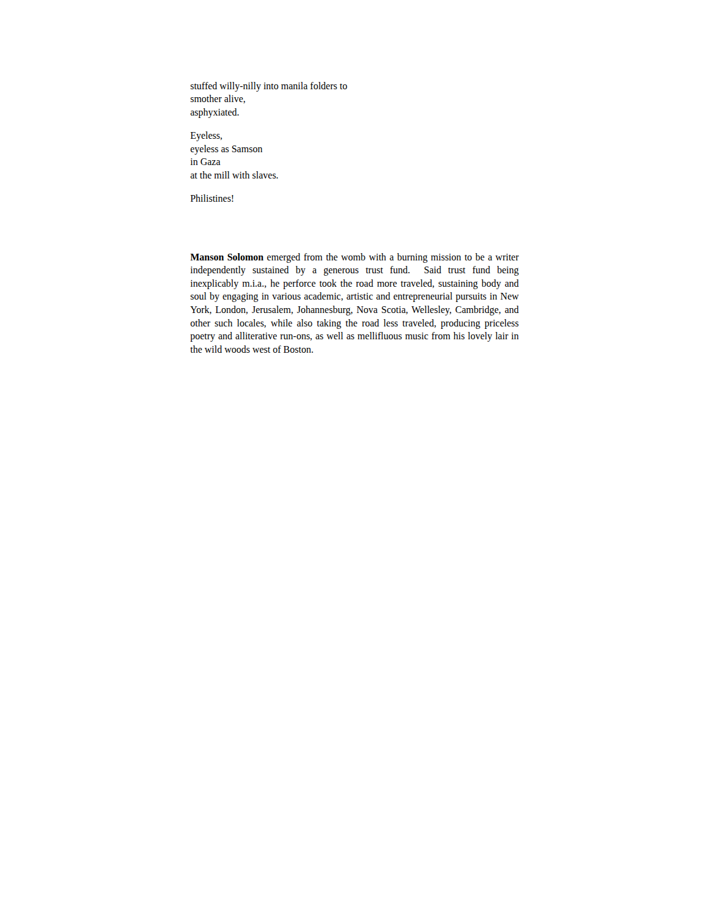stuffed willy-nilly into manila folders to
smother alive,
asphyxiated.
Eyeless,
eyeless as Samson
in Gaza
at the mill with slaves.
Philistines!
Manson Solomon emerged from the womb with a burning mission to be a writer independently sustained by a generous trust fund. Said trust fund being inexplicably m.i.a., he perforce took the road more traveled, sustaining body and soul by engaging in various academic, artistic and entrepreneurial pursuits in New York, London, Jerusalem, Johannesburg, Nova Scotia, Wellesley, Cambridge, and other such locales, while also taking the road less traveled, producing priceless poetry and alliterative run-ons, as well as mellifluous music from his lovely lair in the wild woods west of Boston.